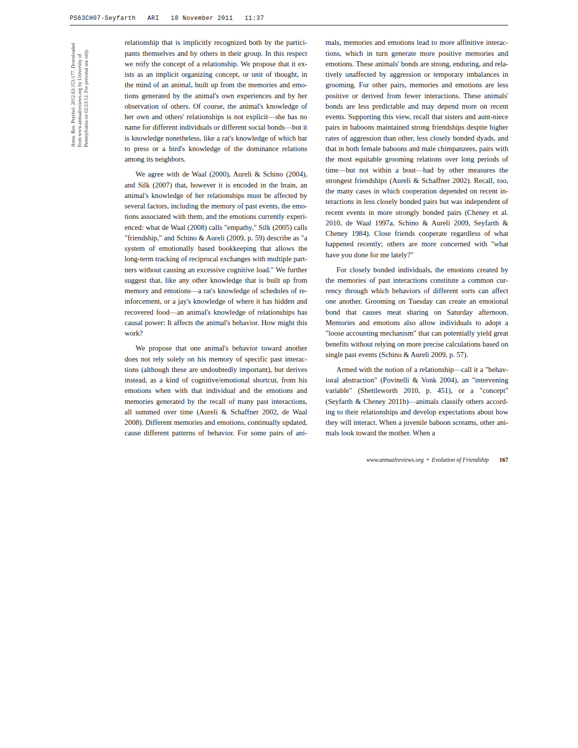PS63CH07-Seyfarth ARI 18 November 2011 11:37
Annu. Rev. Psychol. 2012.63:153-177. Downloaded from www.annualreviews.org by University of Pennsylvania on 02/23/12. For personal use only.
relationship that is implicitly recognized both by the participants themselves and by others in their group. In this respect we reify the concept of a relationship. We propose that it exists as an implicit organizing concept, or unit of thought, in the mind of an animal, built up from the memories and emotions generated by the animal's own experiences and by her observation of others. Of course, the animal's knowledge of her own and others' relationships is not explicit—she has no name for different individuals or different social bonds—but it is knowledge nonetheless, like a rat's knowledge of which bar to press or a bird's knowledge of the dominance relations among its neighbors.
We agree with de Waal (2000), Aureli & Schino (2004), and Silk (2007) that, however it is encoded in the brain, an animal's knowledge of her relationships must be affected by several factors, including the memory of past events, the emotions associated with them, and the emotions currently experienced: what de Waal (2008) calls "empathy," Silk (2005) calls "friendship," and Schino & Aureli (2009, p. 59) describe as "a system of emotionally based bookkeeping that allows the long-term tracking of reciprocal exchanges with multiple partners without causing an excessive cognitive load." We further suggest that, like any other knowledge that is built up from memory and emotions—a rat's knowledge of schedules of reinforcement, or a jay's knowledge of where it has hidden and recovered food—an animal's knowledge of relationships has causal power: It affects the animal's behavior. How might this work?
We propose that one animal's behavior toward another does not rely solely on his memory of specific past interactions (although these are undoubtedly important), but derives instead, as a kind of cognitive/emotional shortcut, from his emotions when with that individual and the emotions and memories generated by the recall of many past interactions, all summed over time (Aureli & Schaffner 2002, de Waal 2008). Different memories and emotions, continually updated, cause different patterns of behavior. For some pairs of animals, memories and emotions lead to more affinitive interactions, which in turn generate more positive memories and emotions. These animals' bonds are strong, enduring, and relatively unaffected by aggression or temporary imbalances in grooming. For other pairs, memories and emotions are less positive or derived from fewer interactions. These animals' bonds are less predictable and may depend more on recent events. Supporting this view, recall that sisters and aunt-niece pairs in baboons maintained strong friendships despite higher rates of aggression than other, less closely bonded dyads, and that in both female baboons and male chimpanzees, pairs with the most equitable grooming relations over long periods of time—but not within a bout—had by other measures the strongest friendships (Aureli & Schaffner 2002). Recall, too, the many cases in which cooperation depended on recent interactions in less closely bonded pairs but was independent of recent events in more strongly bonded pairs (Cheney et al. 2010, de Waal 1997a, Schino & Aureli 2009, Seyfarth & Cheney 1984). Close friends cooperate regardless of what happened recently; others are more concerned with "what have you done for me lately?"
For closely bonded individuals, the emotions created by the memories of past interactions constitute a common currency through which behaviors of different sorts can affect one another. Grooming on Tuesday can create an emotional bond that causes meat sharing on Saturday afternoon. Memories and emotions also allow individuals to adopt a "loose accounting mechanism" that can potentially yield great benefits without relying on more precise calculations based on single past events (Schino & Aureli 2009, p. 57).
Armed with the notion of a relationship—call it a "behavioral abstraction" (Povinelli & Vonk 2004), an "intervening variable" (Shettleworth 2010, p. 451), or a "concept" (Seyfarth & Cheney 2011b)—animals classify others according to their relationships and develop expectations about how they will interact. When a juvenile baboon screams, other animals look toward the mother. When a
www.annualreviews.org • Evolution of Friendship 167